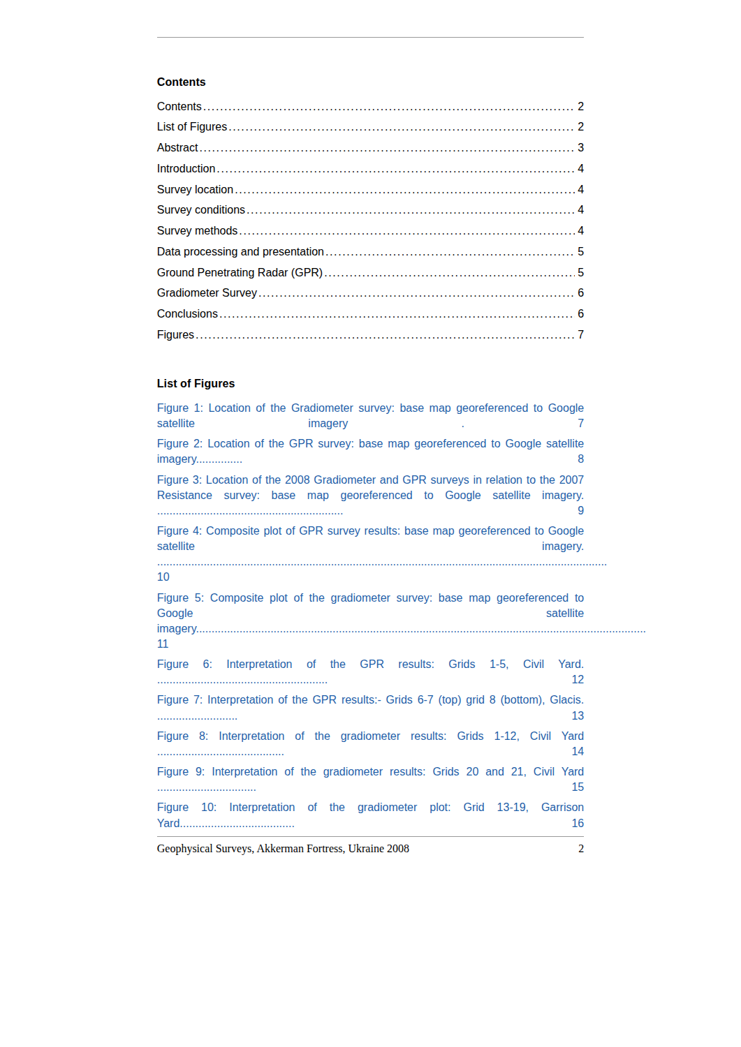Contents
Contents............................................................................................................................................ 2
List of Figures................................................................................................................................. 2
Abstract............................................................................................................................................. 3
Introduction.................................................................................................................................... 4
Survey location................................................................................................................................ 4
Survey conditions.......................................................................................................................... 4
Survey methods.............................................................................................................................. 4
Data processing and presentation......................................................................................... 5
Ground Penetrating Radar (GPR)......................................................................................... 5
Gradiometer Survey...................................................................................................................... 6
Conclusions.................................................................................................................................... 6
Figures.............................................................................................................................................. 7
List of Figures
Figure 1: Location of the Gradiometer survey: base map georeferenced to Google satellite imagery . 7
Figure 2: Location of the GPR survey: base map georeferenced to Google satellite imagery............... 8
Figure 3: Location of the 2008 Gradiometer and GPR surveys in relation to the 2007 Resistance survey: base map georeferenced to Google satellite imagery. ............................................................ 9
Figure 4: Composite plot of GPR survey results: base map georeferenced to Google satellite imagery. ................................................................................................................................................. 10
Figure 5: Composite plot of the gradiometer survey: base map georeferenced to Google satellite imagery................................................................................................................................................. 11
Figure 6: Interpretation of the GPR results: Grids 1-5, Civil Yard. ....................................................... 12
Figure 7: Interpretation of the GPR results:- Grids 6-7 (top) grid 8 (bottom), Glacis. .......................... 13
Figure 8: Interpretation of the gradiometer results: Grids 1-12, Civil Yard ......................................... 14
Figure 9: Interpretation of the gradiometer results: Grids 20 and 21, Civil Yard ................................ 15
Figure 10: Interpretation of the gradiometer plot: Grid 13-19, Garrison Yard..................................... 16
Geophysical Surveys, Akkerman Fortress, Ukraine 2008 2